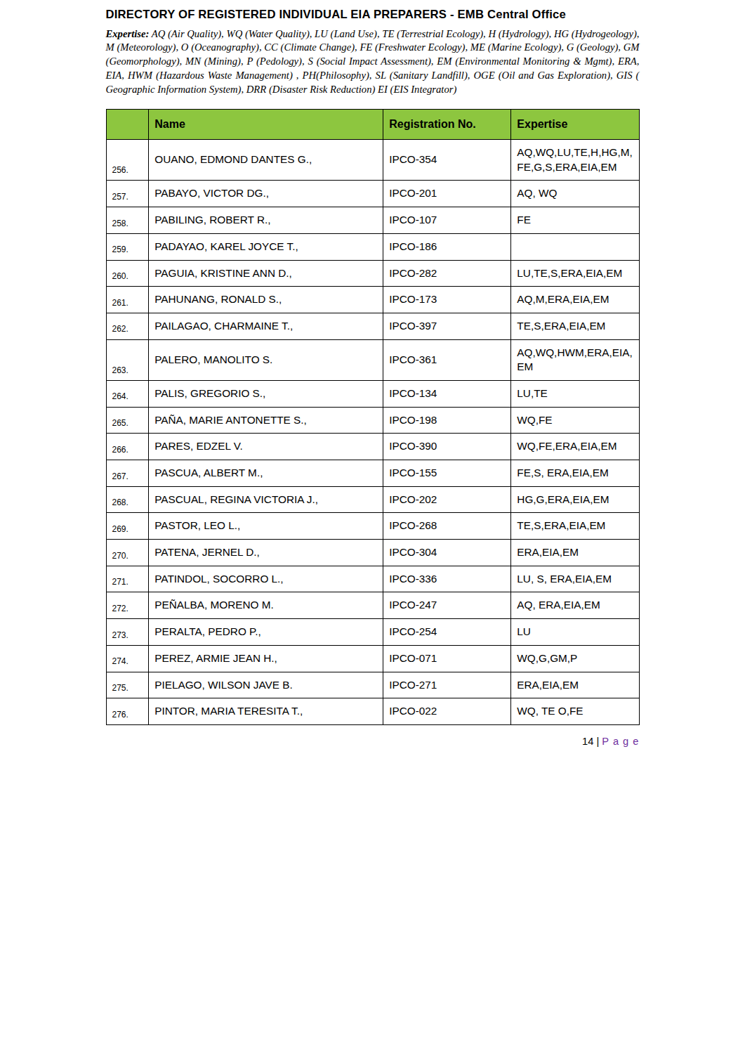DIRECTORY OF REGISTERED INDIVIDUAL EIA PREPARERS - EMB Central Office
Expertise: AQ (Air Quality), WQ (Water Quality), LU (Land Use), TE (Terrestrial Ecology), H (Hydrology), HG (Hydrogeology), M (Meteorology), O (Oceanography), CC (Climate Change), FE (Freshwater Ecology), ME (Marine Ecology), G (Geology), GM (Geomorphology), MN (Mining), P (Pedology), S (Social Impact Assessment), EM (Environmental Monitoring & Mgmt), ERA, EIA, HWM (Hazardous Waste Management) , PH(Philosophy), SL (Sanitary Landfill), OGE (Oil and Gas Exploration), GIS ( Geographic Information System), DRR (Disaster Risk Reduction) EI (EIS Integrator)
| | Name | Registration No. | Expertise |
| --- | --- | --- | --- |
| 256. | OUANO, EDMOND DANTES G., | IPCO-354 | AQ,WQ,LU,TE,H,HG,M, FE,G,S,ERA,EIA,EM |
| 257. | PABAYO, VICTOR DG., | IPCO-201 | AQ, WQ |
| 258. | PABILING, ROBERT R., | IPCO-107 | FE |
| 259. | PADAYAO, KAREL JOYCE T., | IPCO-186 | |
| 260. | PAGUIA, KRISTINE ANN D., | IPCO-282 | LU,TE,S,ERA,EIA,EM |
| 261. | PAHUNANG, RONALD S., | IPCO-173 | AQ,M,ERA,EIA,EM |
| 262. | PAILAGAO, CHARMAINE T., | IPCO-397 | TE,S,ERA,EIA,EM |
| 263. | PALERO, MANOLITO S. | IPCO-361 | AQ,WQ,HWM,ERA,EIA, EM |
| 264. | PALIS, GREGORIO S., | IPCO-134 | LU,TE |
| 265. | PAÑA, MARIE ANTONETTE S., | IPCO-198 | WQ,FE |
| 266. | PARES, EDZEL V. | IPCO-390 | WQ,FE,ERA,EIA,EM |
| 267. | PASCUA, ALBERT M., | IPCO-155 | FE,S, ERA,EIA,EM |
| 268. | PASCUAL, REGINA VICTORIA J., | IPCO-202 | HG,G,ERA,EIA,EM |
| 269. | PASTOR, LEO L., | IPCO-268 | TE,S,ERA,EIA,EM |
| 270. | PATENA, JERNEL D., | IPCO-304 | ERA,EIA,EM |
| 271. | PATINDOL, SOCORRO L., | IPCO-336 | LU, S, ERA,EIA,EM |
| 272. | PEÑALBA, MORENO M. | IPCO-247 | AQ, ERA,EIA,EM |
| 273. | PERALTA, PEDRO P., | IPCO-254 | LU |
| 274. | PEREZ, ARMIE JEAN H., | IPCO-071 | WQ,G,GM,P |
| 275. | PIELAGO, WILSON JAVE B. | IPCO-271 | ERA,EIA,EM |
| 276. | PINTOR, MARIA TERESITA T., | IPCO-022 | WQ, TE O,FE |
14 | P a g e